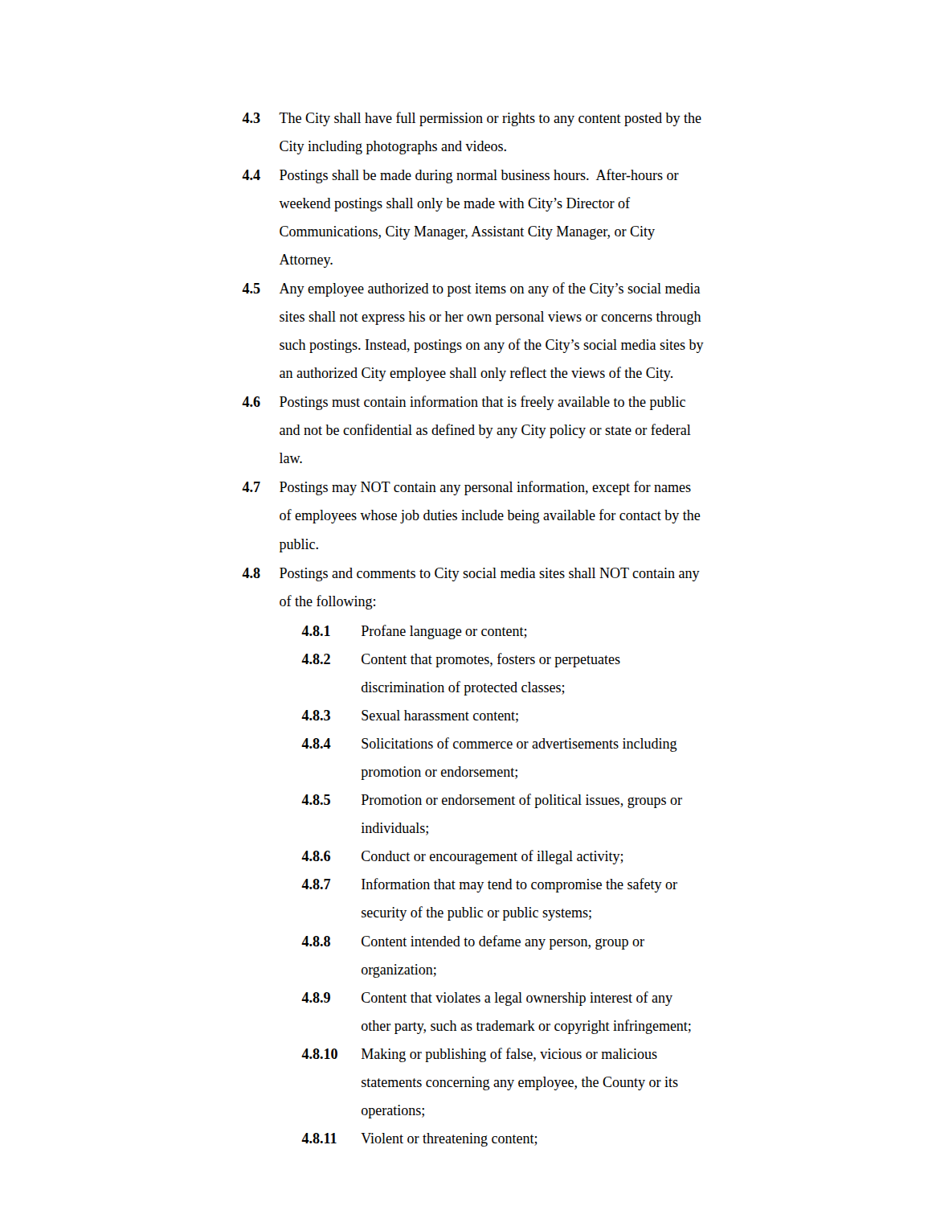4.3 The City shall have full permission or rights to any content posted by the City including photographs and videos.
4.4 Postings shall be made during normal business hours. After-hours or weekend postings shall only be made with City’s Director of Communications, City Manager, Assistant City Manager, or City Attorney.
4.5 Any employee authorized to post items on any of the City’s social media sites shall not express his or her own personal views or concerns through such postings. Instead, postings on any of the City’s social media sites by an authorized City employee shall only reflect the views of the City.
4.6 Postings must contain information that is freely available to the public and not be confidential as defined by any City policy or state or federal law.
4.7 Postings may NOT contain any personal information, except for names of employees whose job duties include being available for contact by the public.
4.8 Postings and comments to City social media sites shall NOT contain any of the following:
4.8.1 Profane language or content;
4.8.2 Content that promotes, fosters or perpetuates discrimination of protected classes;
4.8.3 Sexual harassment content;
4.8.4 Solicitations of commerce or advertisements including promotion or endorsement;
4.8.5 Promotion or endorsement of political issues, groups or individuals;
4.8.6 Conduct or encouragement of illegal activity;
4.8.7 Information that may tend to compromise the safety or security of the public or public systems;
4.8.8 Content intended to defame any person, group or organization;
4.8.9 Content that violates a legal ownership interest of any other party, such as trademark or copyright infringement;
4.8.10 Making or publishing of false, vicious or malicious statements concerning any employee, the County or its operations;
4.8.11 Violent or threatening content;